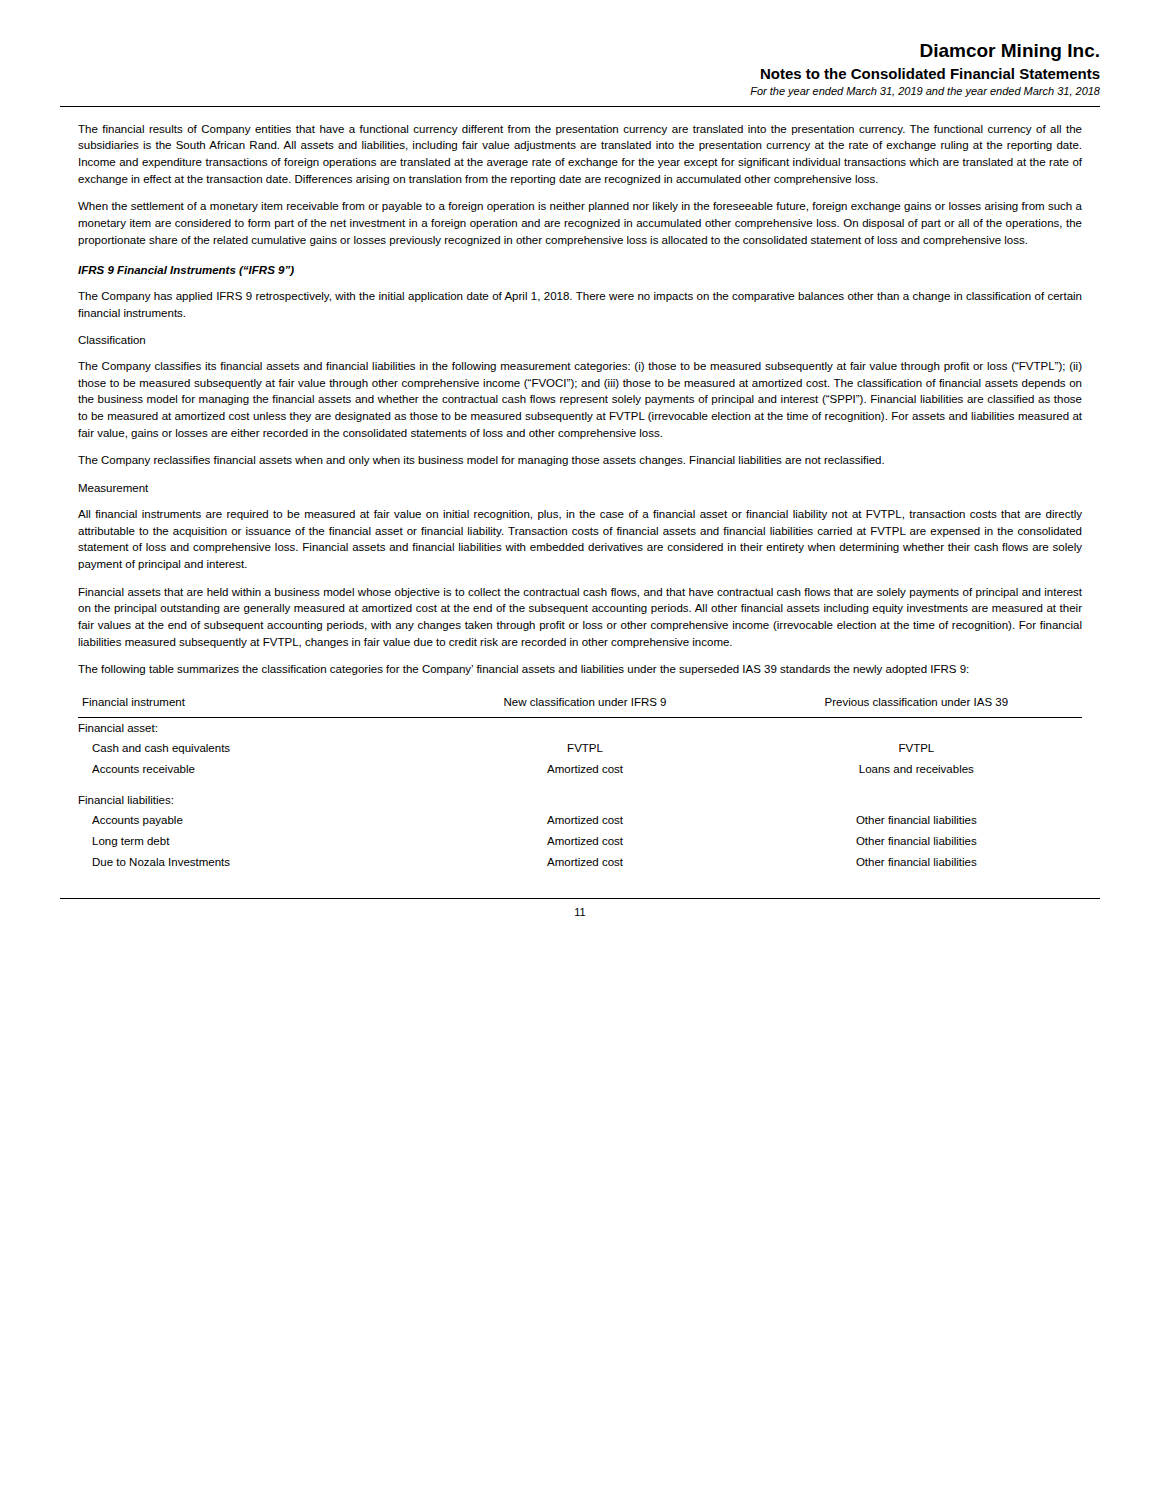Diamcor Mining Inc.
Notes to the Consolidated Financial Statements
For the year ended March 31, 2019 and the year ended March 31, 2018
The financial results of Company entities that have a functional currency different from the presentation currency are translated into the presentation currency. The functional currency of all the subsidiaries is the South African Rand. All assets and liabilities, including fair value adjustments are translated into the presentation currency at the rate of exchange ruling at the reporting date. Income and expenditure transactions of foreign operations are translated at the average rate of exchange for the year except for significant individual transactions which are translated at the rate of exchange in effect at the transaction date. Differences arising on translation from the reporting date are recognized in accumulated other comprehensive loss.
When the settlement of a monetary item receivable from or payable to a foreign operation is neither planned nor likely in the foreseeable future, foreign exchange gains or losses arising from such a monetary item are considered to form part of the net investment in a foreign operation and are recognized in accumulated other comprehensive loss. On disposal of part or all of the operations, the proportionate share of the related cumulative gains or losses previously recognized in other comprehensive loss is allocated to the consolidated statement of loss and comprehensive loss.
IFRS 9 Financial Instruments (“IFRS 9”)
The Company has applied IFRS 9 retrospectively, with the initial application date of April 1, 2018. There were no impacts on the comparative balances other than a change in classification of certain financial instruments.
Classification
The Company classifies its financial assets and financial liabilities in the following measurement categories: (i) those to be measured subsequently at fair value through profit or loss (“FVTPL”); (ii) those to be measured subsequently at fair value through other comprehensive income (“FVOCI”); and (iii) those to be measured at amortized cost. The classification of financial assets depends on the business model for managing the financial assets and whether the contractual cash flows represent solely payments of principal and interest (“SPPI”). Financial liabilities are classified as those to be measured at amortized cost unless they are designated as those to be measured subsequently at FVTPL (irrevocable election at the time of recognition). For assets and liabilities measured at fair value, gains or losses are either recorded in the consolidated statements of loss and other comprehensive loss.
The Company reclassifies financial assets when and only when its business model for managing those assets changes. Financial liabilities are not reclassified.
Measurement
All financial instruments are required to be measured at fair value on initial recognition, plus, in the case of a financial asset or financial liability not at FVTPL, transaction costs that are directly attributable to the acquisition or issuance of the financial asset or financial liability. Transaction costs of financial assets and financial liabilities carried at FVTPL are expensed in the consolidated statement of loss and comprehensive loss. Financial assets and financial liabilities with embedded derivatives are considered in their entirety when determining whether their cash flows are solely payment of principal and interest.
Financial assets that are held within a business model whose objective is to collect the contractual cash flows, and that have contractual cash flows that are solely payments of principal and interest on the principal outstanding are generally measured at amortized cost at the end of the subsequent accounting periods. All other financial assets including equity investments are measured at their fair values at the end of subsequent accounting periods, with any changes taken through profit or loss or other comprehensive income (irrevocable election at the time of recognition). For financial liabilities measured subsequently at FVTPL, changes in fair value due to credit risk are recorded in other comprehensive income.
The following table summarizes the classification categories for the Company’ financial assets and liabilities under the superseded IAS 39 standards the newly adopted IFRS 9:
| Financial instrument | New classification under IFRS 9 | Previous classification under IAS 39 |
| --- | --- | --- |
| Financial asset: | | |
| Cash and cash equivalents | FVTPL | FVTPL |
| Accounts receivable | Amortized cost | Loans and receivables |
| Financial liabilities: | | |
| Accounts payable | Amortized cost | Other financial liabilities |
| Long term debt | Amortized cost | Other financial liabilities |
| Due to Nozala Investments | Amortized cost | Other financial liabilities |
11